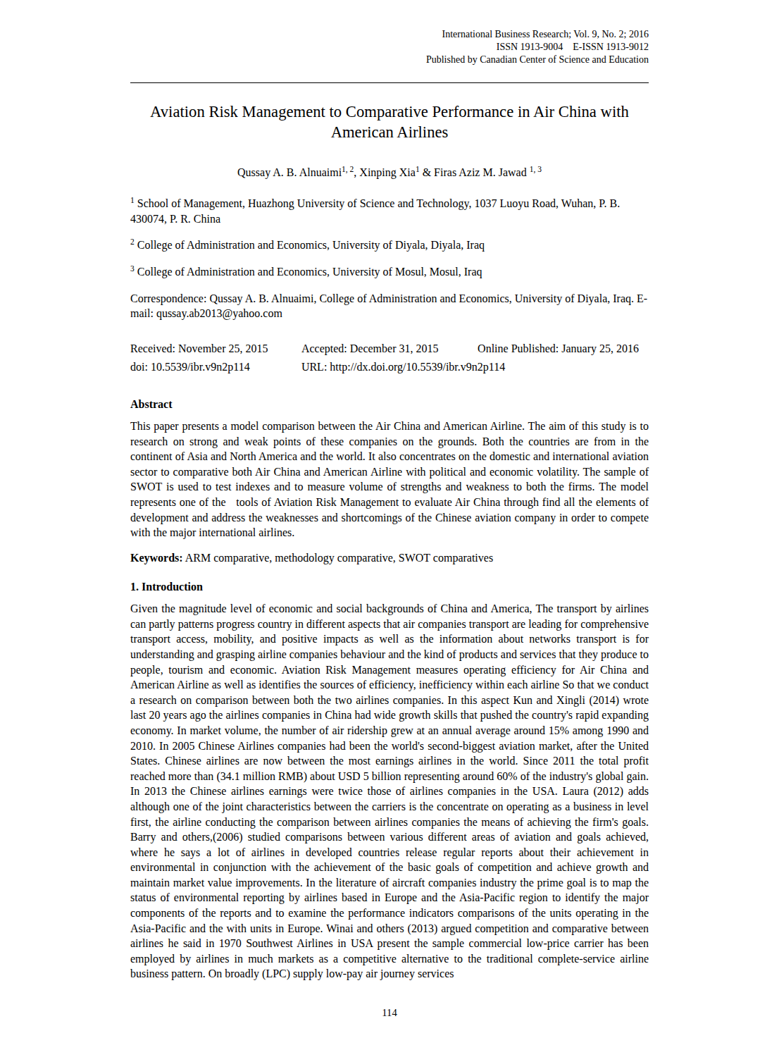International Business Research; Vol. 9, No. 2; 2016
ISSN 1913-9004 E-ISSN 1913-9012
Published by Canadian Center of Science and Education
Aviation Risk Management to Comparative Performance in Air China with American Airlines
Qussay A. B. Alnuaimi1, 2, Xinping Xia1 & Firas Aziz M. Jawad 1, 3
1 School of Management, Huazhong University of Science and Technology, 1037 Luoyu Road, Wuhan, P. B. 430074, P. R. China
2 College of Administration and Economics, University of Diyala, Diyala, Iraq
3 College of Administration and Economics, University of Mosul, Mosul, Iraq
Correspondence: Qussay A. B. Alnuaimi, College of Administration and Economics, University of Diyala, Iraq. E-mail: qussay.ab2013@yahoo.com
| Received: November 25, 2015 | Accepted: December 31, 2015 | Online Published: January 25, 2016 |
| doi: 10.5539/ibr.v9n2p114 | URL: http://dx.doi.org/10.5539/ibr.v9n2p114 |
Abstract
This paper presents a model comparison between the Air China and American Airline. The aim of this study is to research on strong and weak points of these companies on the grounds. Both the countries are from in the continent of Asia and North America and the world. It also concentrates on the domestic and international aviation sector to comparative both Air China and American Airline with political and economic volatility. The sample of SWOT is used to test indexes and to measure volume of strengths and weakness to both the firms. The model represents one of the tools of Aviation Risk Management to evaluate Air China through find all the elements of development and address the weaknesses and shortcomings of the Chinese aviation company in order to compete with the major international airlines.
Keywords: ARM comparative, methodology comparative, SWOT comparatives
1. Introduction
Given the magnitude level of economic and social backgrounds of China and America, The transport by airlines can partly patterns progress country in different aspects that air companies transport are leading for comprehensive transport access, mobility, and positive impacts as well as the information about networks transport is for understanding and grasping airline companies behaviour and the kind of products and services that they produce to people, tourism and economic. Aviation Risk Management measures operating efficiency for Air China and American Airline as well as identifies the sources of efficiency, inefficiency within each airline So that we conduct a research on comparison between both the two airlines companies. In this aspect Kun and Xingli (2014) wrote last 20 years ago the airlines companies in China had wide growth skills that pushed the country's rapid expanding economy. In market volume, the number of air ridership grew at an annual average around 15% among 1990 and 2010. In 2005 Chinese Airlines companies had been the world's second-biggest aviation market, after the United States. Chinese airlines are now between the most earnings airlines in the world. Since 2011 the total profit reached more than (34.1 million RMB) about USD 5 billion representing around 60% of the industry's global gain. In 2013 the Chinese airlines earnings were twice those of airlines companies in the USA. Laura (2012) adds although one of the joint characteristics between the carriers is the concentrate on operating as a business in level first, the airline conducting the comparison between airlines companies the means of achieving the firm's goals. Barry and others,(2006) studied comparisons between various different areas of aviation and goals achieved, where he says a lot of airlines in developed countries release regular reports about their achievement in environmental in conjunction with the achievement of the basic goals of competition and achieve growth and maintain market value improvements. In the literature of aircraft companies industry the prime goal is to map the status of environmental reporting by airlines based in Europe and the Asia-Pacific region to identify the major components of the reports and to examine the performance indicators comparisons of the units operating in the Asia-Pacific and the with units in Europe. Winai and others (2013) argued competition and comparative between airlines he said in 1970 Southwest Airlines in USA present the sample commercial low-price carrier has been employed by airlines in much markets as a competitive alternative to the traditional complete-service airline business pattern. On broadly (LPC) supply low-pay air journey services
114